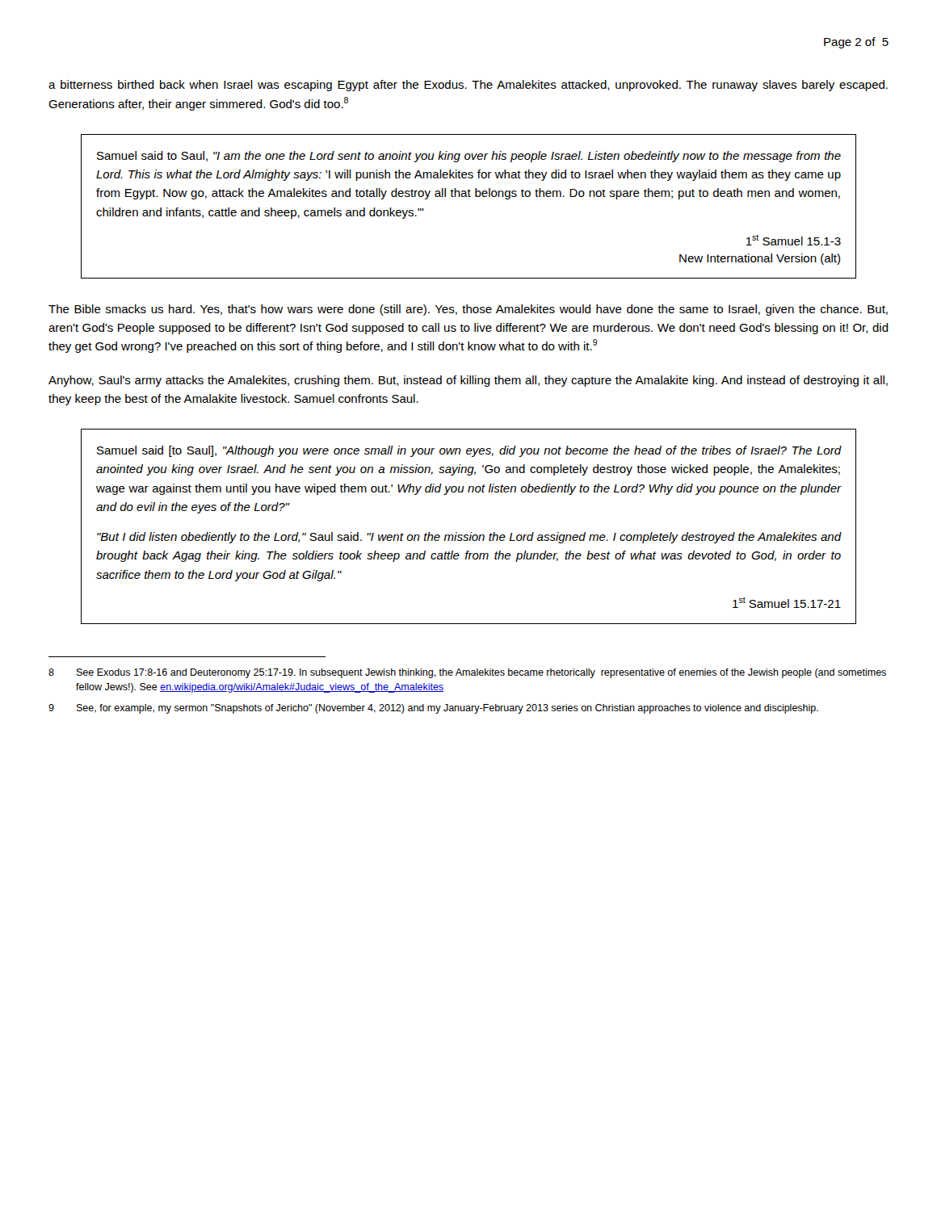Page 2 of 5
a bitterness birthed back when Israel was escaping Egypt after the Exodus. The Amalekites attacked, unprovoked. The runaway slaves barely escaped. Generations after, their anger simmered. God's did too.8
Samuel said to Saul, "I am the one the Lord sent to anoint you king over his people Israel. Listen obedeintly now to the message from the Lord. This is what the Lord Almighty says: 'I will punish the Amalekites for what they did to Israel when they waylaid them as they came up from Egypt. Now go, attack the Amalekites and totally destroy all that belongs to them. Do not spare them; put to death men and women, children and infants, cattle and sheep, camels and donkeys.'"
1st Samuel 15.1-3 New International Version (alt)
The Bible smacks us hard. Yes, that's how wars were done (still are). Yes, those Amalekites would have done the same to Israel, given the chance. But, aren't God's People supposed to be different? Isn't God supposed to call us to live different? We are murderous. We don't need God's blessing on it! Or, did they get God wrong? I've preached on this sort of thing before, and I still don't know what to do with it.9
Anyhow, Saul's army attacks the Amalekites, crushing them. But, instead of killing them all, they capture the Amalakite king. And instead of destroying it all, they keep the best of the Amalakite livestock. Samuel confronts Saul.
Samuel said [to Saul], "Although you were once small in your own eyes, did you not become the head of the tribes of Israel? The Lord anointed you king over Israel. And he sent you on a mission, saying, 'Go and completely destroy those wicked people, the Amalekites; wage war against them until you have wiped them out.' Why did you not listen obediently to the Lord? Why did you pounce on the plunder and do evil in the eyes of the Lord?"
"But I did listen obediently to the Lord," Saul said. "I went on the mission the Lord assigned me. I completely destroyed the Amalekites and brought back Agag their king. The soldiers took sheep and cattle from the plunder, the best of what was devoted to God, in order to sacrifice them to the Lord your God at Gilgal."
1st Samuel 15.17-21
8 See Exodus 17:8-16 and Deuteronomy 25:17-19. In subsequent Jewish thinking, the Amalekites became rhetorically representative of enemies of the Jewish people (and sometimes fellow Jews!). See en.wikipedia.org/wiki/Amalek#Judaic_views_of_the_Amalekites
9 See, for example, my sermon "Snapshots of Jericho" (November 4, 2012) and my January-February 2013 series on Christian approaches to violence and discipleship.